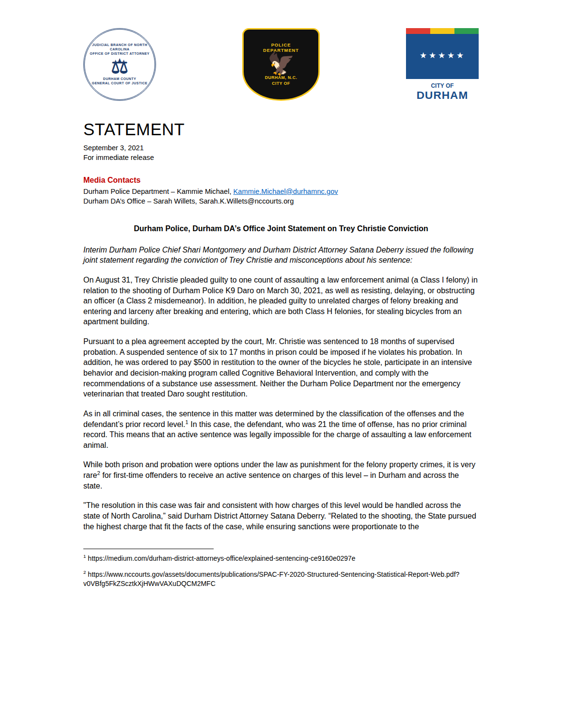JUDICIAL BRANCH OF NORTH CAROLINA
OFFICE OF DISTRICT ATTORNEY
⚖
DURHAM COUNTY
GENERAL COURT OF JUSTICE
POLICE
DEPARTMENT
🦅
DURHAM, N.C.
CITY OF
★★★★★
CITY OFDURHAM
STATEMENT
September 3, 2021
For immediate release
Media Contacts
Durham Police Department – Kammie Michael, Kammie.Michael@durhamnc.gov
Durham DA’s Office – Sarah Willets, Sarah.K.Willets@nccourts.org
Durham Police, Durham DA’s Office Joint Statement on Trey Christie Conviction
Interim Durham Police Chief Shari Montgomery and Durham District Attorney Satana Deberry issued the following joint statement regarding the conviction of Trey Christie and misconceptions about his sentence:
On August 31, Trey Christie pleaded guilty to one count of assaulting a law enforcement animal (a Class I felony) in relation to the shooting of Durham Police K9 Daro on March 30, 2021, as well as resisting, delaying, or obstructing an officer (a Class 2 misdemeanor). In addition, he pleaded guilty to unrelated charges of felony breaking and entering and larceny after breaking and entering, which are both Class H felonies, for stealing bicycles from an apartment building.
Pursuant to a plea agreement accepted by the court, Mr. Christie was sentenced to 18 months of supervised probation. A suspended sentence of six to 17 months in prison could be imposed if he violates his probation. In addition, he was ordered to pay $500 in restitution to the owner of the bicycles he stole, participate in an intensive behavior and decision-making program called Cognitive Behavioral Intervention, and comply with the recommendations of a substance use assessment. Neither the Durham Police Department nor the emergency veterinarian that treated Daro sought restitution.
As in all criminal cases, the sentence in this matter was determined by the classification of the offenses and the defendant’s prior record level.1 In this case, the defendant, who was 21 the time of offense, has no prior criminal record. This means that an active sentence was legally impossible for the charge of assaulting a law enforcement animal.
While both prison and probation were options under the law as punishment for the felony property crimes, it is very rare2 for first-time offenders to receive an active sentence on charges of this level – in Durham and across the state.
"The resolution in this case was fair and consistent with how charges of this level would be handled across the state of North Carolina,” said Durham District Attorney Satana Deberry. “Related to the shooting, the State pursued the highest charge that fit the facts of the case, while ensuring sanctions were proportionate to the
1 https://medium.com/durham-district-attorneys-office/explained-sentencing-ce9160e0297e
2 https://www.nccourts.gov/assets/documents/publications/SPAC-FY-2020-Structured-Sentencing-Statistical-Report-Web.pdf?v0VBfg5FkZScztkXjHWwVAXuDQCM2MFC